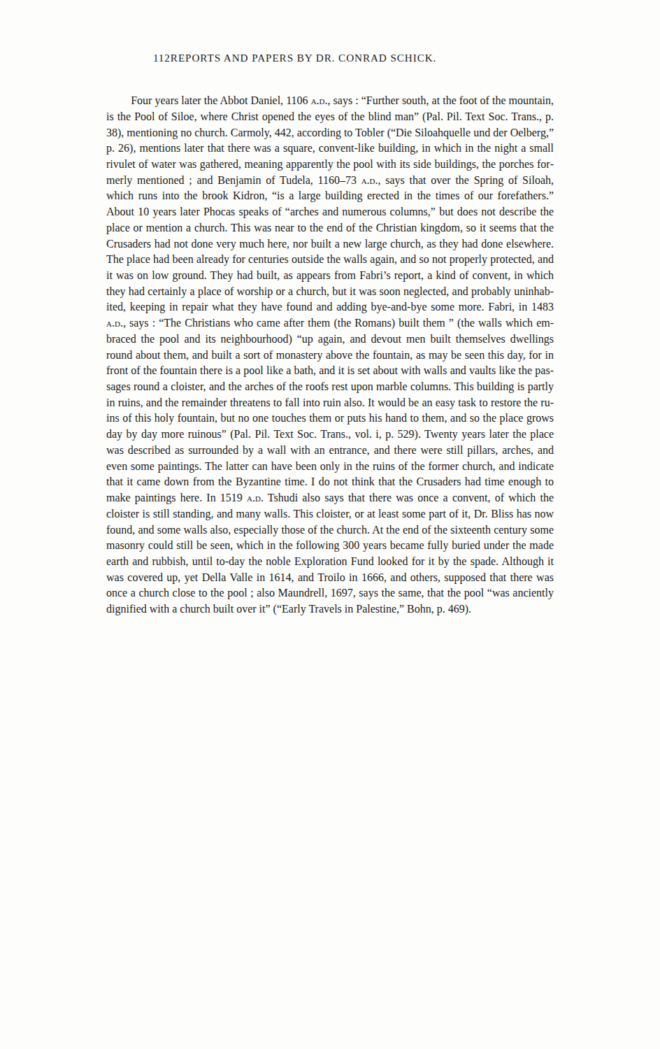112 Reports and Papers by Dr. Conrad Schick.
Four years later the Abbot Daniel, 1106 a.d., says : “Further south, at the foot of the mountain, is the Pool of Siloe, where Christ opened the eyes of the blind man” (Pal. Pil. Text Soc. Trans., p. 38), mentioning no church. Carmoly, 442, according to Tobler (“Die Siloahquelle und der Oelberg,” p. 26), mentions later that there was a square, convent-like building, in which in the night a small rivulet of water was gathered, meaning apparently the pool with its side buildings, the porches formerly mentioned ; and Benjamin of Tudela, 1160–73 a.d., says that over the Spring of Siloah, which runs into the brook Kidron, “is a large building erected in the times of our forefathers.” About 10 years later Phocas speaks of “arches and numerous columns,” but does not describe the place or mention a church. This was near to the end of the Christian kingdom, so it seems that the Crusaders had not done very much here, nor built a new large church, as they had done elsewhere. The place had been already for centuries outside the walls again, and so not properly protected, and it was on low ground. They had built, as appears from Fabri’s report, a kind of convent, in which they had certainly a place of worship or a church, but it was soon neglected, and probably uninhabited, keeping in repair what they have found and adding bye-and-bye some more. Fabri, in 1483 a.d., says : “The Christians who came after them (the Romans) built them ” (the walls which embraced the pool and its neighbourhood) “up again, and devout men built themselves dwellings round about them, and built a sort of monastery above the fountain, as may be seen this day, for in front of the fountain there is a pool like a bath, and it is set about with walls and vaults like the passages round a cloister, and the arches of the roofs rest upon marble columns. This building is partly in ruins, and the remainder threatens to fall into ruin also. It would be an easy task to restore the ruins of this holy fountain, but no one touches them or puts his hand to them, and so the place grows day by day more ruinous” (Pal. Pil. Text Soc. Trans., vol. i, p. 529). Twenty years later the place was described as surrounded by a wall with an entrance, and there were still pillars, arches, and even some paintings. The latter can have been only in the ruins of the former church, and indicate that it came down from the Byzantine time. I do not think that the Crusaders had time enough to make paintings here. In 1519 a.d. Tshudi also says that there was once a convent, of which the cloister is still standing, and many walls. This cloister, or at least some part of it, Dr. Bliss has now found, and some walls also, especially those of the church. At the end of the sixteenth century some masonry could still be seen, which in the following 300 years became fully buried under the made earth and rubbish, until to-day the noble Exploration Fund looked for it by the spade. Although it was covered up, yet Della Valle in 1614, and Troilo in 1666, and others, supposed that there was once a church close to the pool ; also Maundrell, 1697, says the same, that the pool “was anciently dignified with a church built over it” (“Early Travels in Palestine,” Bohn, p. 469).